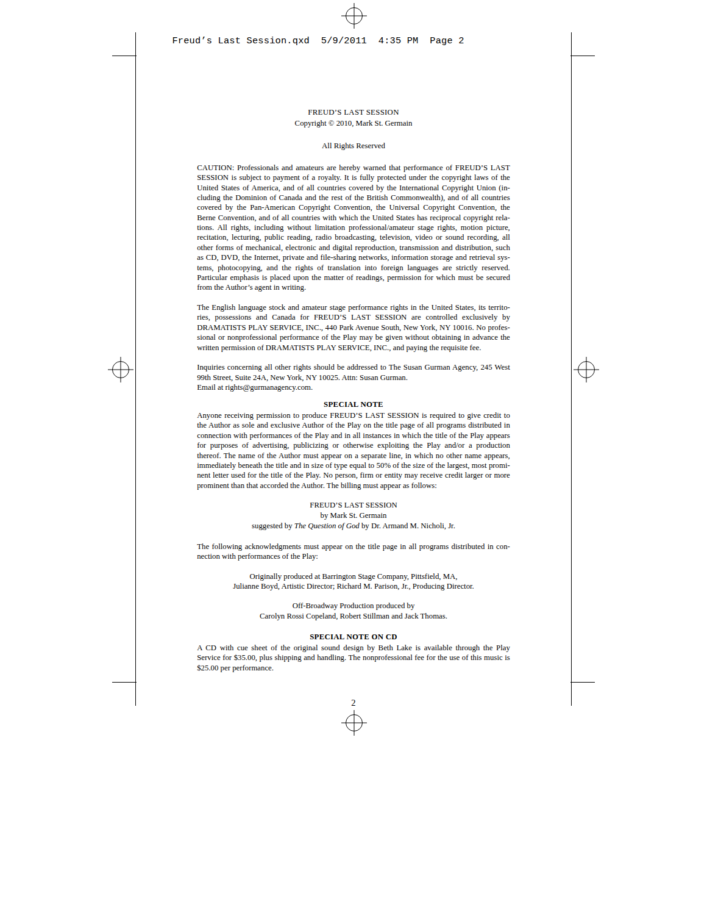Freud’s Last Session.qxd 5/9/2011 4:35 PM Page 2
FREUD’S LAST SESSION
Copyright © 2010, Mark St. Germain
All Rights Reserved
CAUTION: Professionals and amateurs are hereby warned that performance of FREUD’S LAST SESSION is subject to payment of a royalty. It is fully protected under the copyright laws of the United States of America, and of all countries covered by the International Copyright Union (including the Dominion of Canada and the rest of the British Commonwealth), and of all countries covered by the Pan-American Copyright Convention, the Universal Copyright Convention, the Berne Convention, and of all countries with which the United States has reciprocal copyright relations. All rights, including without limitation professional/amateur stage rights, motion picture, recitation, lecturing, public reading, radio broadcasting, television, video or sound recording, all other forms of mechanical, electronic and digital reproduction, transmission and distribution, such as CD, DVD, the Internet, private and file-sharing networks, information storage and retrieval systems, photocopying, and the rights of translation into foreign languages are strictly reserved. Particular emphasis is placed upon the matter of readings, permission for which must be secured from the Author’s agent in writing.
The English language stock and amateur stage performance rights in the United States, its territories, possessions and Canada for FREUD’S LAST SESSION are controlled exclusively by DRAMATISTS PLAY SERVICE, INC., 440 Park Avenue South, New York, NY 10016. No professional or nonprofessional performance of the Play may be given without obtaining in advance the written permission of DRAMATISTS PLAY SERVICE, INC., and paying the requisite fee.
Inquiries concerning all other rights should be addressed to The Susan Gurman Agency, 245 West 99th Street, Suite 24A, New York, NY 10025. Attn: Susan Gurman.
Email at rights@gurmanagency.com.
SPECIAL NOTE
Anyone receiving permission to produce FREUD’S LAST SESSION is required to give credit to the Author as sole and exclusive Author of the Play on the title page of all programs distributed in connection with performances of the Play and in all instances in which the title of the Play appears for purposes of advertising, publicizing or otherwise exploiting the Play and/or a production thereof. The name of the Author must appear on a separate line, in which no other name appears, immediately beneath the title and in size of type equal to 50% of the size of the largest, most prominent letter used for the title of the Play. No person, firm or entity may receive credit larger or more prominent than that accorded the Author. The billing must appear as follows:
FREUD’S LAST SESSION
by Mark St. Germain
suggested by The Question of God by Dr. Armand M. Nicholi, Jr.
The following acknowledgments must appear on the title page in all programs distributed in connection with performances of the Play:
Originally produced at Barrington Stage Company, Pittsfield, MA,
Julianne Boyd, Artistic Director; Richard M. Parison, Jr., Producing Director.
Off-Broadway Production produced by
Carolyn Rossi Copeland, Robert Stillman and Jack Thomas.
SPECIAL NOTE ON CD
A CD with cue sheet of the original sound design by Beth Lake is available through the Play Service for $35.00, plus shipping and handling. The nonprofessional fee for the use of this music is $25.00 per performance.
2